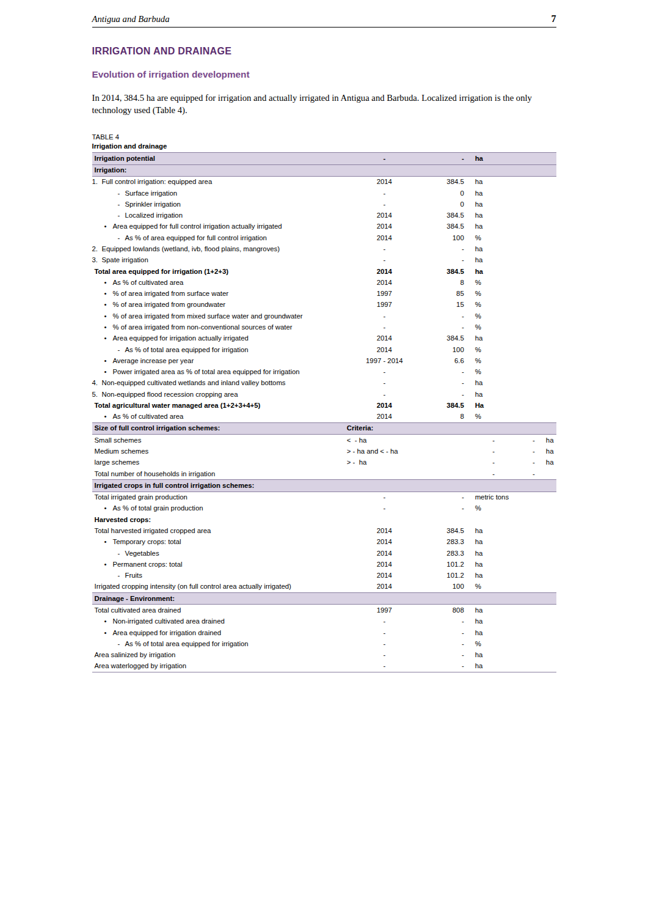Antigua and Barbuda 7
IRRIGATION AND DRAINAGE
Evolution of irrigation development
In 2014, 384.5 ha are equipped for irrigation and actually irrigated in Antigua and Barbuda. Localized irrigation is the only technology used (Table 4).
TABLE 4 Irrigation and drainage
| Irrigation potential | - | - | ha |
| Irrigation: | | | |
| 1. Full control irrigation: equipped area | 2014 | 384.5 | ha |
| Surface irrigation | - | 0 | ha |
| Sprinkler irrigation | - | 0 | ha |
| Localized irrigation | 2014 | 384.5 | ha |
| Area equipped for full control irrigation actually irrigated | 2014 | 384.5 | ha |
| As % of area equipped for full control irrigation | 2014 | 100 | % |
| 2. Equipped lowlands (wetland, ivb, flood plains, mangroves) | - | - | ha |
| 3. Spate irrigation | - | - | ha |
| Total area equipped for irrigation (1+2+3) | 2014 | 384.5 | ha |
| As % of cultivated area | 2014 | 8 | % |
| % of area irrigated from surface water | 1997 | 85 | % |
| % of area irrigated from groundwater | 1997 | 15 | % |
| % of area irrigated from mixed surface water and groundwater | - | - | % |
| % of area irrigated from non-conventional sources of water | - | - | % |
| Area equipped for irrigation actually irrigated | 2014 | 384.5 | ha |
| As % of total area equipped for irrigation | 2014 | 100 | % |
| Average increase per year | 1997 - 2014 | 6.6 | % |
| Power irrigated area as % of total area equipped for irrigation | - | - | % |
| 4. Non-equipped cultivated wetlands and inland valley bottoms | - | - | ha |
| 5. Non-equipped flood recession cropping area | - | - | ha |
| Total agricultural water managed area (1+2+3+4+5) | 2014 | 384.5 | Ha |
| As % of cultivated area | 2014 | 8 | % |
| Size of full control irrigation schemes: | Criteria: | | | |
| Small schemes | < - ha | - | - | ha |
| Medium schemes | > - ha and < - ha | - | - | ha |
| large schemes | > - ha | - | - | ha |
| Total number of households in irrigation | - | - | |
| Irrigated crops in full control irrigation schemes: | | | |
| Total irrigated grain production | - | - | metric tons |
| As % of total grain production | - | - | % |
| Harvested crops: | | | |
| Total harvested irrigated cropped area | 2014 | 384.5 | ha |
| Temporary crops: total | 2014 | 283.3 | ha |
| Vegetables | 2014 | 283.3 | ha |
| Permanent crops: total | 2014 | 101.2 | ha |
| Fruits | 2014 | 101.2 | ha |
| Irrigated cropping intensity (on full control area actually irrigated) | 2014 | 100 | % |
| Drainage - Environment: | | | |
| Total cultivated area drained | 1997 | 808 | ha |
| Non-irrigated cultivated area drained | - | - | ha |
| Area equipped for irrigation drained | - | - | ha |
| As % of total area equipped for irrigation | - | - | % |
| Area salinized by irrigation | - | - | ha |
| Area waterlogged by irrigation | - | - | ha |